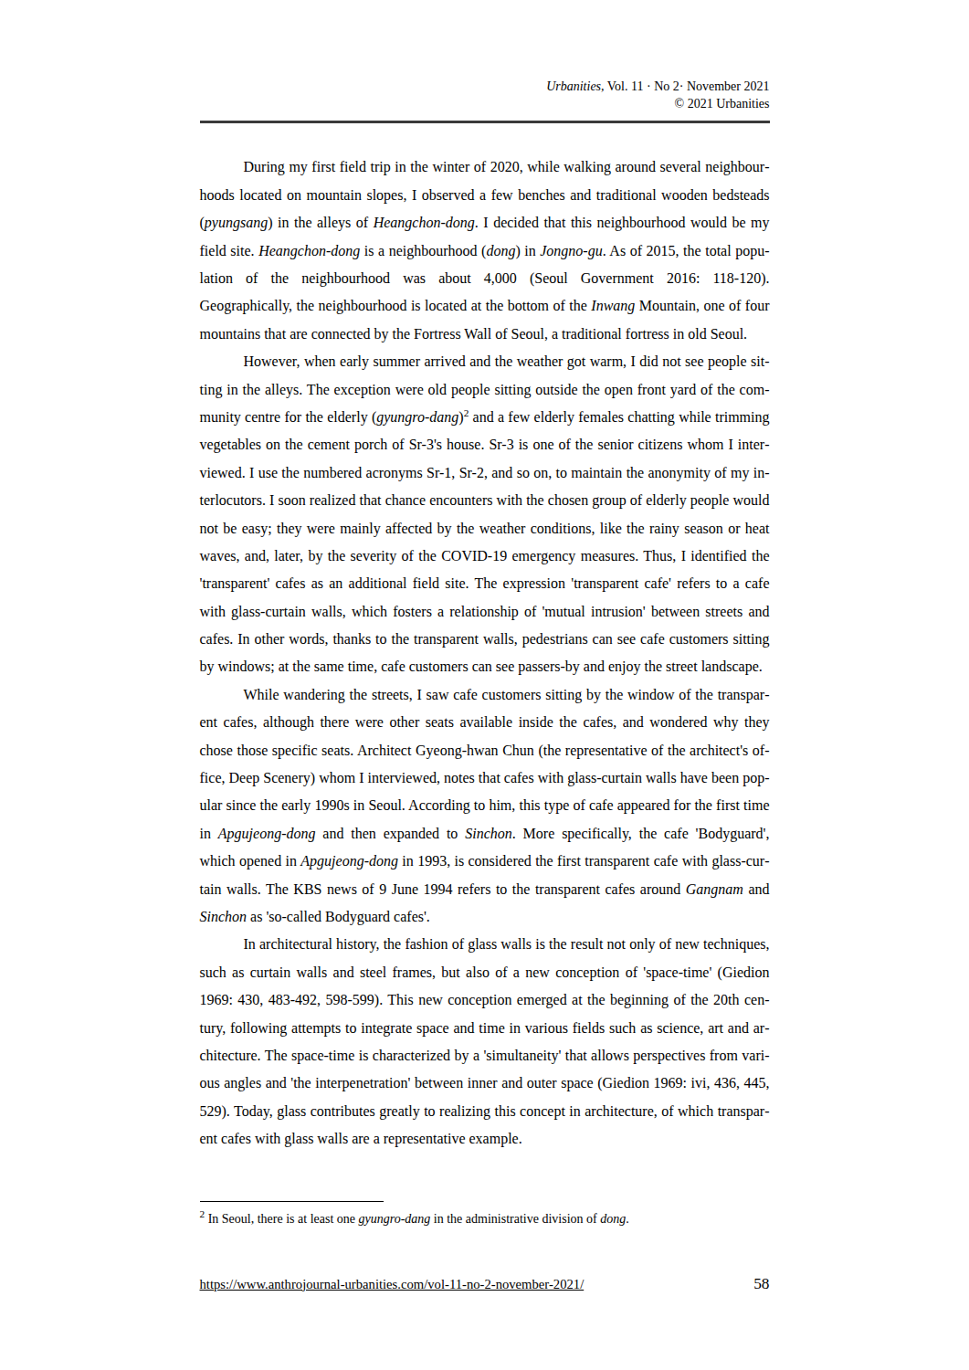Urbanities, Vol. 11 · No 2· November 2021 © 2021 Urbanities
During my first field trip in the winter of 2020, while walking around several neighbourhoods located on mountain slopes, I observed a few benches and traditional wooden bedsteads (pyungsang) in the alleys of Heangchon-dong. I decided that this neighbourhood would be my field site. Heangchon-dong is a neighbourhood (dong) in Jongno-gu. As of 2015, the total population of the neighbourhood was about 4,000 (Seoul Government 2016: 118-120). Geographically, the neighbourhood is located at the bottom of the Inwang Mountain, one of four mountains that are connected by the Fortress Wall of Seoul, a traditional fortress in old Seoul.
However, when early summer arrived and the weather got warm, I did not see people sitting in the alleys. The exception were old people sitting outside the open front yard of the community centre for the elderly (gyungro-dang)2 and a few elderly females chatting while trimming vegetables on the cement porch of Sr-3's house. Sr-3 is one of the senior citizens whom I interviewed. I use the numbered acronyms Sr-1, Sr-2, and so on, to maintain the anonymity of my interlocutors. I soon realized that chance encounters with the chosen group of elderly people would not be easy; they were mainly affected by the weather conditions, like the rainy season or heat waves, and, later, by the severity of the COVID-19 emergency measures. Thus, I identified the 'transparent' cafes as an additional field site. The expression 'transparent cafe' refers to a cafe with glass-curtain walls, which fosters a relationship of 'mutual intrusion' between streets and cafes. In other words, thanks to the transparent walls, pedestrians can see cafe customers sitting by windows; at the same time, cafe customers can see passers-by and enjoy the street landscape.
While wandering the streets, I saw cafe customers sitting by the window of the transparent cafes, although there were other seats available inside the cafes, and wondered why they chose those specific seats. Architect Gyeong-hwan Chun (the representative of the architect's office, Deep Scenery) whom I interviewed, notes that cafes with glass-curtain walls have been popular since the early 1990s in Seoul. According to him, this type of cafe appeared for the first time in Apgujeong-dong and then expanded to Sinchon. More specifically, the cafe 'Bodyguard', which opened in Apgujeong-dong in 1993, is considered the first transparent cafe with glass-curtain walls. The KBS news of 9 June 1994 refers to the transparent cafes around Gangnam and Sinchon as 'so-called Bodyguard cafes'.
In architectural history, the fashion of glass walls is the result not only of new techniques, such as curtain walls and steel frames, but also of a new conception of 'space-time' (Giedion 1969: 430, 483-492, 598-599). This new conception emerged at the beginning of the 20th century, following attempts to integrate space and time in various fields such as science, art and architecture. The space-time is characterized by a 'simultaneity' that allows perspectives from various angles and 'the interpenetration' between inner and outer space (Giedion 1969: ivi, 436, 445, 529). Today, glass contributes greatly to realizing this concept in architecture, of which transparent cafes with glass walls are a representative example.
2 In Seoul, there is at least one gyungro-dang in the administrative division of dong.
https://www.anthrojournal-urbanities.com/vol-11-no-2-november-2021/ 58